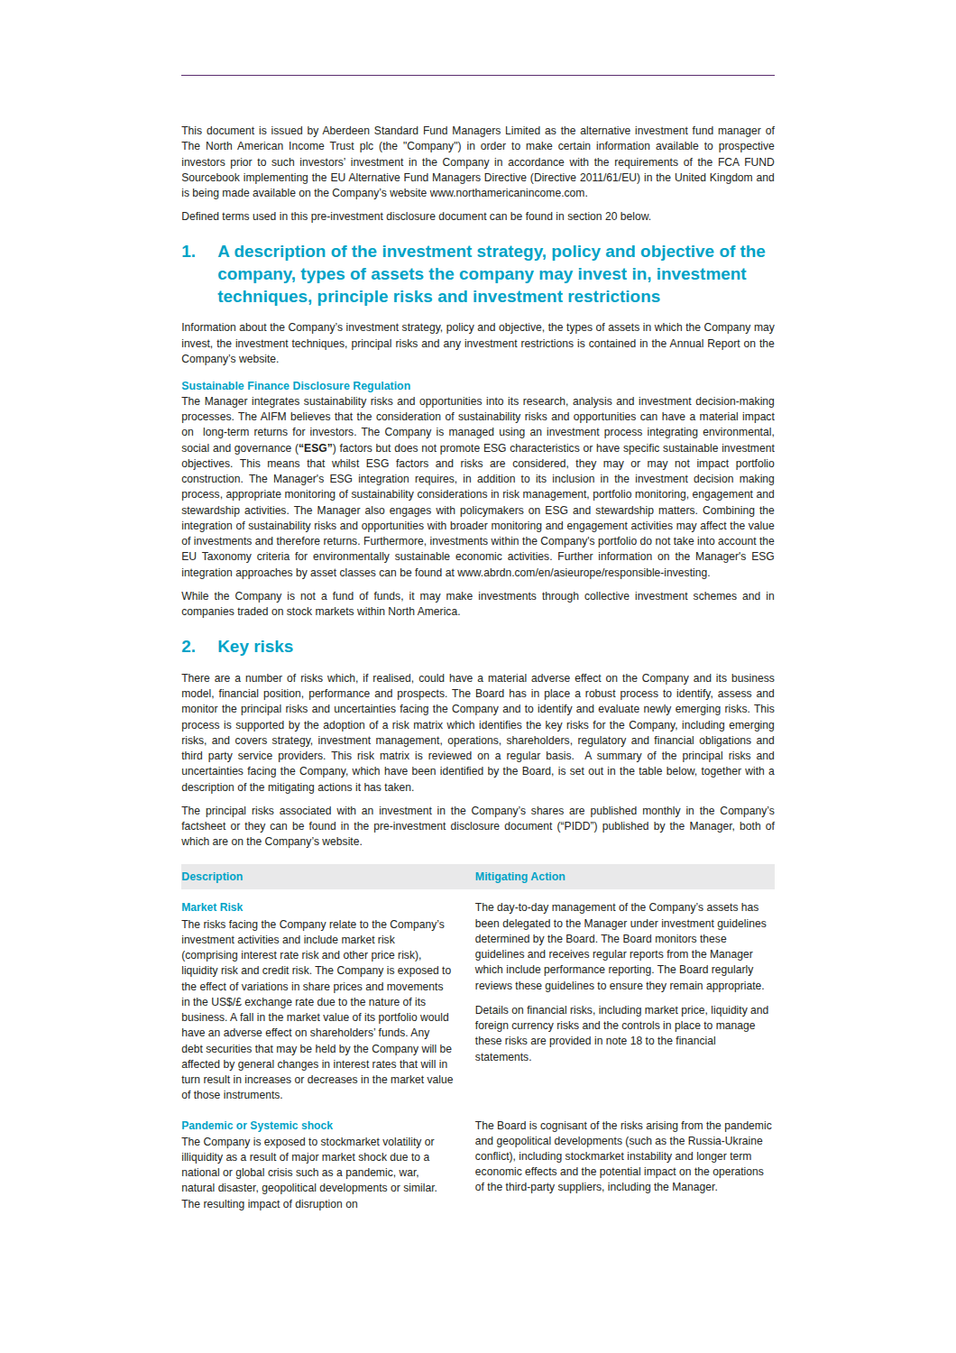This document is issued by Aberdeen Standard Fund Managers Limited as the alternative investment fund manager of The North American Income Trust plc (the "Company") in order to make certain information available to prospective investors prior to such investors’ investment in the Company in accordance with the requirements of the FCA FUND Sourcebook implementing the EU Alternative Fund Managers Directive (Directive 2011/61/EU) in the United Kingdom and is being made available on the Company’s website www.northamericanincome.com.
Defined terms used in this pre-investment disclosure document can be found in section 20 below.
1. A description of the investment strategy, policy and objective of the company, types of assets the company may invest in, investment techniques, principle risks and investment restrictions
Information about the Company’s investment strategy, policy and objective, the types of assets in which the Company may invest, the investment techniques, principal risks and any investment restrictions is contained in the Annual Report on the Company’s website.
Sustainable Finance Disclosure Regulation
The Manager integrates sustainability risks and opportunities into its research, analysis and investment decision-making processes. The AIFM believes that the consideration of sustainability risks and opportunities can have a material impact on long-term returns for investors. The Company is managed using an investment process integrating environmental, social and governance (“ESG”) factors but does not promote ESG characteristics or have specific sustainable investment objectives. This means that whilst ESG factors and risks are considered, they may or may not impact portfolio construction. The Manager's ESG integration requires, in addition to its inclusion in the investment decision making process, appropriate monitoring of sustainability considerations in risk management, portfolio monitoring, engagement and stewardship activities. The Manager also engages with policymakers on ESG and stewardship matters. Combining the integration of sustainability risks and opportunities with broader monitoring and engagement activities may affect the value of investments and therefore returns. Furthermore, investments within the Company's portfolio do not take into account the EU Taxonomy criteria for environmentally sustainable economic activities. Further information on the Manager's ESG integration approaches by asset classes can be found at www.abrdn.com/en/asieurope/responsible-investing.
While the Company is not a fund of funds, it may make investments through collective investment schemes and in companies traded on stock markets within North America.
2. Key risks
There are a number of risks which, if realised, could have a material adverse effect on the Company and its business model, financial position, performance and prospects. The Board has in place a robust process to identify, assess and monitor the principal risks and uncertainties facing the Company and to identify and evaluate newly emerging risks. This process is supported by the adoption of a risk matrix which identifies the key risks for the Company, including emerging risks, and covers strategy, investment management, operations, shareholders, regulatory and financial obligations and third party service providers. This risk matrix is reviewed on a regular basis. A summary of the principal risks and uncertainties facing the Company, which have been identified by the Board, is set out in the table below, together with a description of the mitigating actions it has taken.
The principal risks associated with an investment in the Company’s shares are published monthly in the Company’s factsheet or they can be found in the pre-investment disclosure document (“PIDD”) published by the Manager, both of which are on the Company’s website.
| Description | Mitigating Action |
| --- | --- |
| Market Risk The risks facing the Company relate to the Company’s investment activities and include market risk (comprising interest rate risk and other price risk), liquidity risk and credit risk. The Company is exposed to the effect of variations in share prices and movements in the US$/£ exchange rate due to the nature of its business. A fall in the market value of its portfolio would have an adverse effect on shareholders’ funds. Any debt securities that may be held by the Company will be affected by general changes in interest rates that will in turn result in increases or decreases in the market value of those instruments. | The day-to-day management of the Company’s assets has been delegated to the Manager under investment guidelines determined by the Board. The Board monitors these guidelines and receives regular reports from the Manager which include performance reporting. The Board regularly reviews these guidelines to ensure they remain appropriate. Details on financial risks, including market price, liquidity and foreign currency risks and the controls in place to manage these risks are provided in note 18 to the financial statements. |
| Pandemic or Systemic shock The Company is exposed to stockmarket volatility or illiquidity as a result of major market shock due to a national or global crisis such as a pandemic, war, natural disaster, geopolitical developments or similar. The resulting impact of disruption on | The Board is cognisant of the risks arising from the pandemic and geopolitical developments (such as the Russia-Ukraine conflict), including stockmarket instability and longer term economic effects and the potential impact on the operations of the third-party suppliers, including the Manager. |